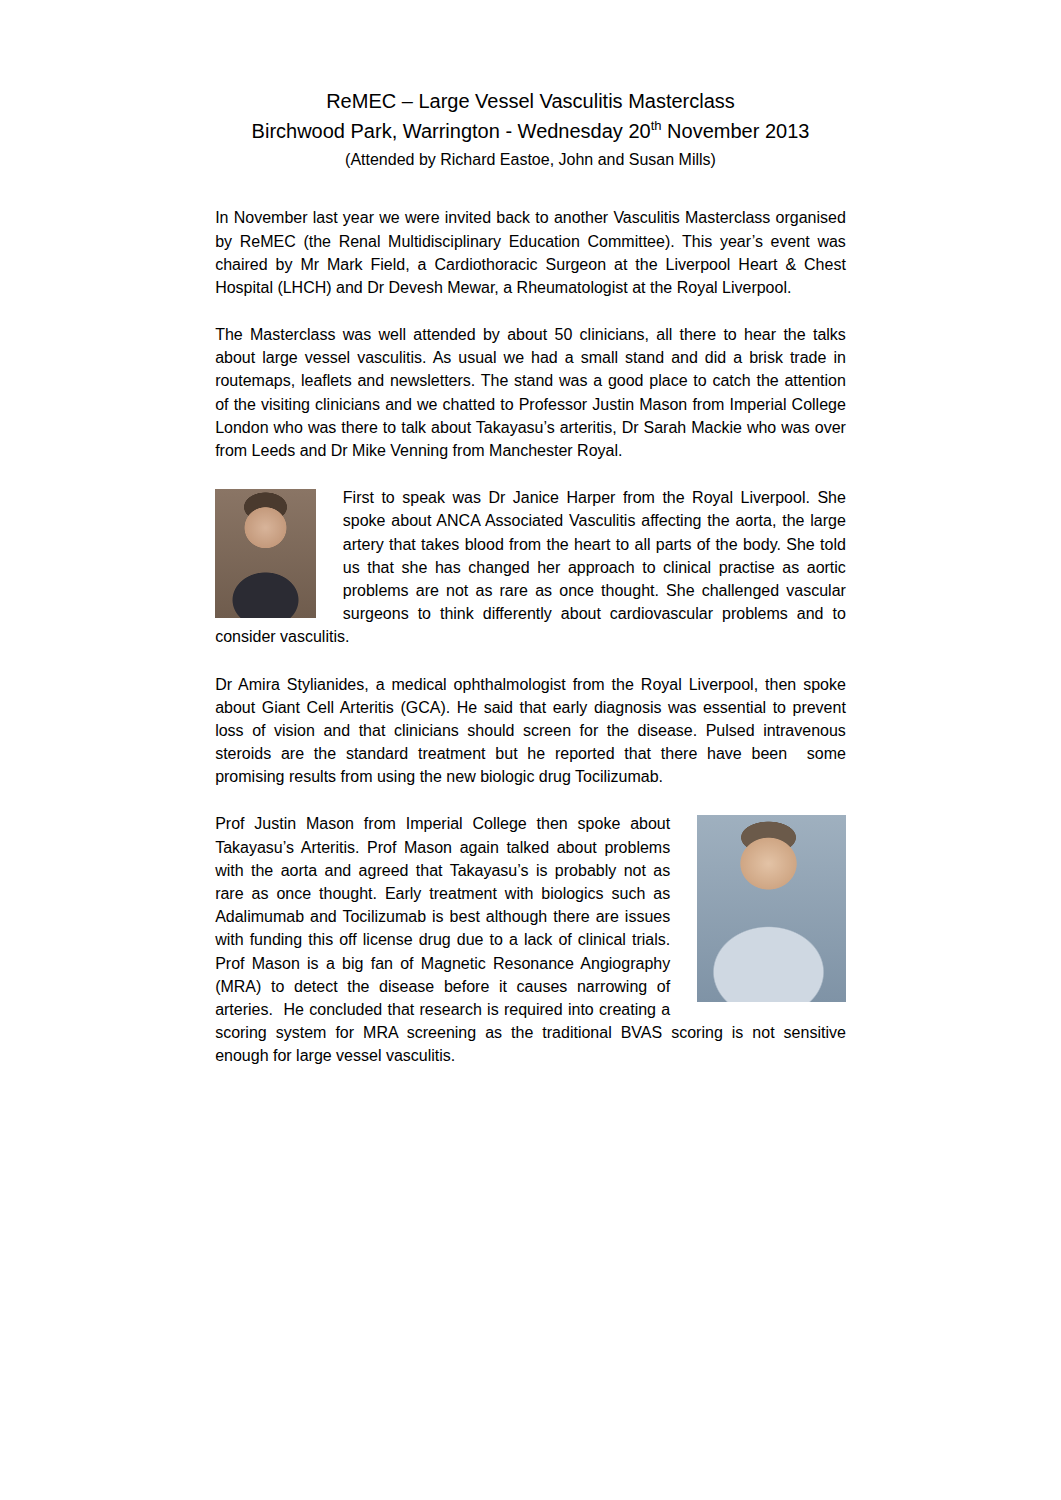ReMEC – Large Vessel Vasculitis Masterclass
Birchwood Park, Warrington - Wednesday 20th November 2013
(Attended by Richard Eastoe, John and Susan Mills)
In November last year we were invited back to another Vasculitis Masterclass organised by ReMEC (the Renal Multidisciplinary Education Committee). This year’s event was chaired by Mr Mark Field, a Cardiothoracic Surgeon at the Liverpool Heart & Chest Hospital (LHCH) and Dr Devesh Mewar, a Rheumatologist at the Royal Liverpool.
The Masterclass was well attended by about 50 clinicians, all there to hear the talks about large vessel vasculitis. As usual we had a small stand and did a brisk trade in routemaps, leaflets and newsletters. The stand was a good place to catch the attention of the visiting clinicians and we chatted to Professor Justin Mason from Imperial College London who was there to talk about Takayasu’s arteritis, Dr Sarah Mackie who was over from Leeds and Dr Mike Venning from Manchester Royal.
First to speak was Dr Janice Harper from the Royal Liverpool. She spoke about ANCA Associated Vasculitis affecting the aorta, the large artery that takes blood from the heart to all parts of the body. She told us that she has changed her approach to clinical practise as aortic problems are not as rare as once thought. She challenged vascular surgeons to think differently about cardiovascular problems and to consider vasculitis.
Dr Amira Stylianides, a medical ophthalmologist from the Royal Liverpool, then spoke about Giant Cell Arteritis (GCA). He said that early diagnosis was essential to prevent loss of vision and that clinicians should screen for the disease. Pulsed intravenous steroids are the standard treatment but he reported that there have been some promising results from using the new biologic drug Tocilizumab.
Prof Justin Mason from Imperial College then spoke about Takayasu’s Arteritis. Prof Mason again talked about problems with the aorta and agreed that Takayasu’s is probably not as rare as once thought. Early treatment with biologics such as Adalimumab and Tocilizumab is best although there are issues with funding this off license drug due to a lack of clinical trials. Prof Mason is a big fan of Magnetic Resonance Angiography (MRA) to detect the disease before it causes narrowing of arteries. He concluded that research is required into creating a scoring system for MRA screening as the traditional BVAS scoring is not sensitive enough for large vessel vasculitis.